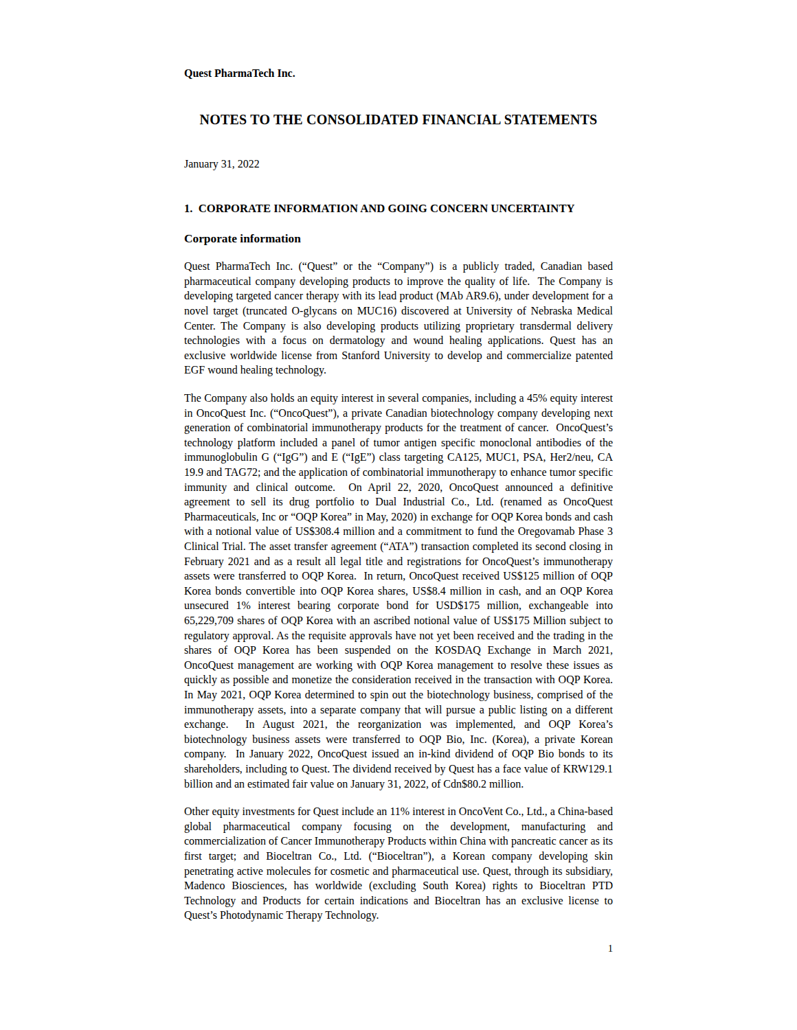Quest PharmaTech Inc.
NOTES TO THE CONSOLIDATED FINANCIAL STATEMENTS
January 31, 2022
1. CORPORATE INFORMATION AND GOING CONCERN UNCERTAINTY
Corporate information
Quest PharmaTech Inc. (“Quest” or the “Company”) is a publicly traded, Canadian based pharmaceutical company developing products to improve the quality of life. The Company is developing targeted cancer therapy with its lead product (MAb AR9.6), under development for a novel target (truncated O-glycans on MUC16) discovered at University of Nebraska Medical Center. The Company is also developing products utilizing proprietary transdermal delivery technologies with a focus on dermatology and wound healing applications. Quest has an exclusive worldwide license from Stanford University to develop and commercialize patented EGF wound healing technology.
The Company also holds an equity interest in several companies, including a 45% equity interest in OncoQuest Inc. (“OncoQuest”), a private Canadian biotechnology company developing next generation of combinatorial immunotherapy products for the treatment of cancer. OncoQuest’s technology platform included a panel of tumor antigen specific monoclonal antibodies of the immunoglobulin G (“IgG”) and E (“IgE”) class targeting CA125, MUC1, PSA, Her2/neu, CA 19.9 and TAG72; and the application of combinatorial immunotherapy to enhance tumor specific immunity and clinical outcome. On April 22, 2020, OncoQuest announced a definitive agreement to sell its drug portfolio to Dual Industrial Co., Ltd. (renamed as OncoQuest Pharmaceuticals, Inc or “OQP Korea” in May, 2020) in exchange for OQP Korea bonds and cash with a notional value of US$308.4 million and a commitment to fund the Oregovamab Phase 3 Clinical Trial. The asset transfer agreement (“ATA”) transaction completed its second closing in February 2021 and as a result all legal title and registrations for OncoQuest’s immunotherapy assets were transferred to OQP Korea. In return, OncoQuest received US$125 million of OQP Korea bonds convertible into OQP Korea shares, US$8.4 million in cash, and an OQP Korea unsecured 1% interest bearing corporate bond for USD$175 million, exchangeable into 65,229,709 shares of OQP Korea with an ascribed notional value of US$175 Million subject to regulatory approval. As the requisite approvals have not yet been received and the trading in the shares of OQP Korea has been suspended on the KOSDAQ Exchange in March 2021, OncoQuest management are working with OQP Korea management to resolve these issues as quickly as possible and monetize the consideration received in the transaction with OQP Korea. In May 2021, OQP Korea determined to spin out the biotechnology business, comprised of the immunotherapy assets, into a separate company that will pursue a public listing on a different exchange. In August 2021, the reorganization was implemented, and OQP Korea’s biotechnology business assets were transferred to OQP Bio, Inc. (Korea), a private Korean company. In January 2022, OncoQuest issued an in-kind dividend of OQP Bio bonds to its shareholders, including to Quest. The dividend received by Quest has a face value of KRW129.1 billion and an estimated fair value on January 31, 2022, of Cdn$80.2 million.
Other equity investments for Quest include an 11% interest in OncoVent Co., Ltd., a China-based global pharmaceutical company focusing on the development, manufacturing and commercialization of Cancer Immunotherapy Products within China with pancreatic cancer as its first target; and Bioceltran Co., Ltd. (“Bioceltran”), a Korean company developing skin penetrating active molecules for cosmetic and pharmaceutical use. Quest, through its subsidiary, Madenco Biosciences, has worldwide (excluding South Korea) rights to Bioceltran PTD Technology and Products for certain indications and Bioceltran has an exclusive license to Quest’s Photodynamic Therapy Technology.
1